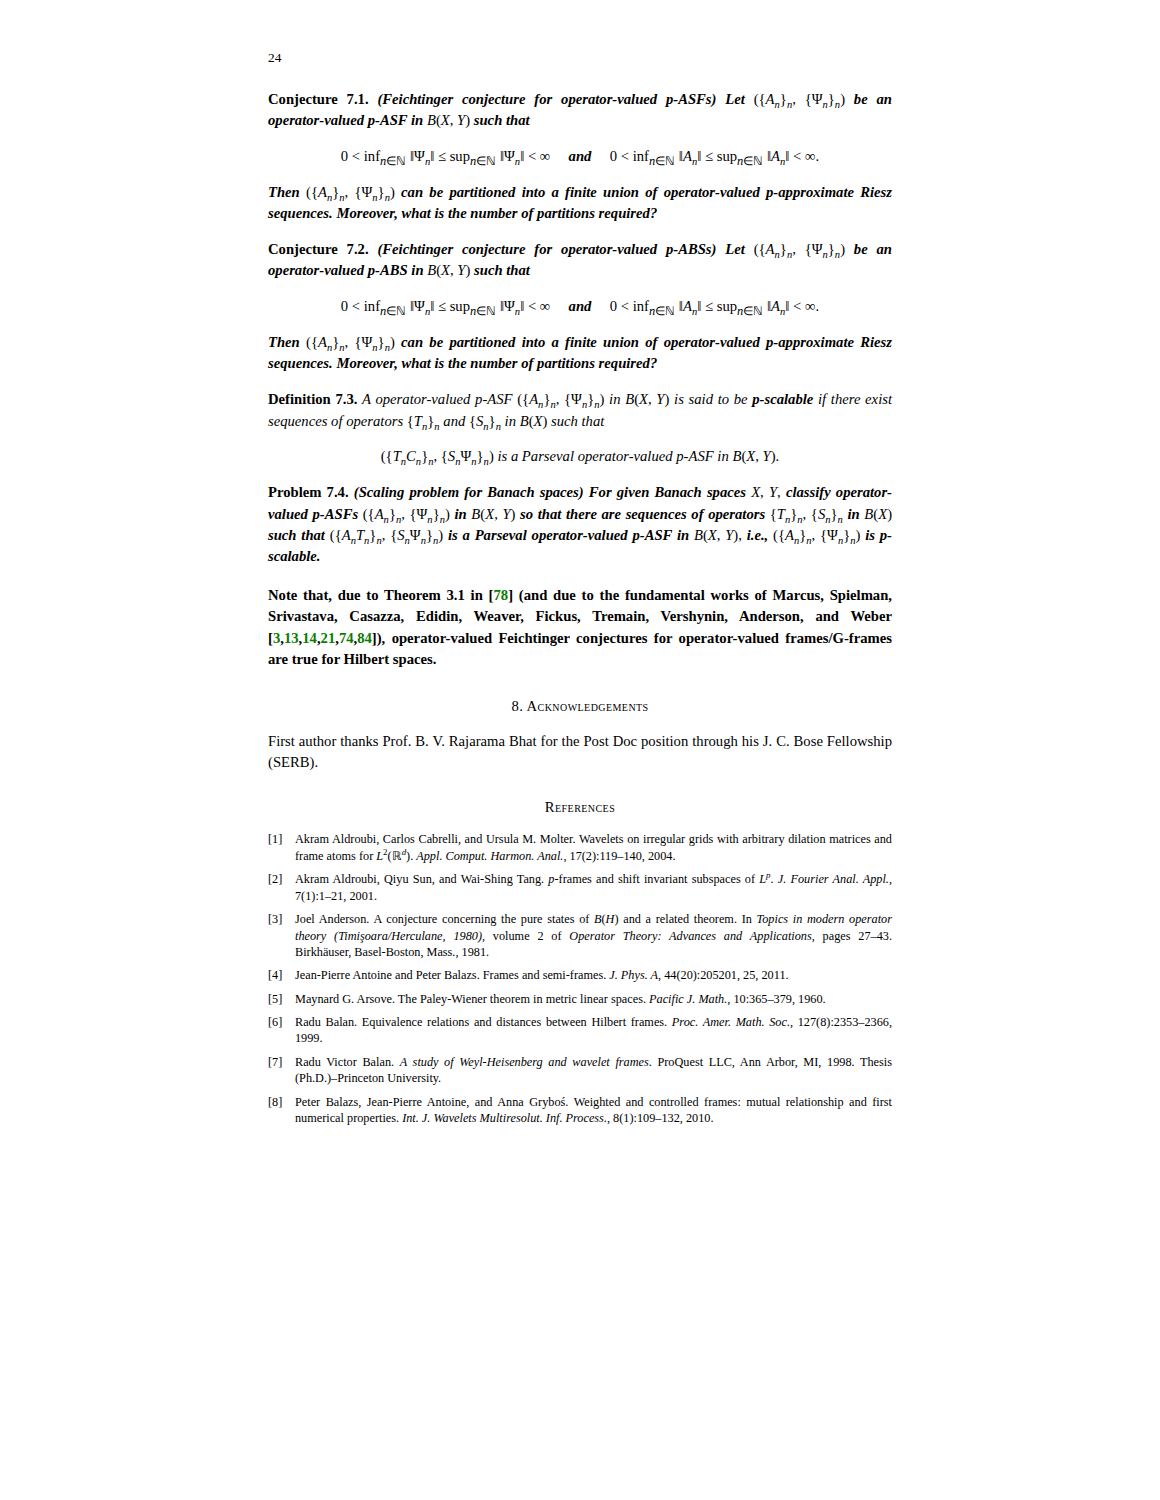24
Conjecture 7.1. (Feichtinger conjecture for operator-valued p-ASFs) Let ({An}n, {Ψn}n) be an operator-valued p-ASF in B(X, Y) such that
0 < infn∈ℕ ‖Ψn‖ ≤ supn∈ℕ ‖Ψn‖ < ∞ and 0 < infn∈ℕ ‖An‖ ≤ supn∈ℕ ‖An‖ < ∞.
Then ({An}n, {Ψn}n) can be partitioned into a finite union of operator-valued p-approximate Riesz sequences. Moreover, what is the number of partitions required?
Conjecture 7.2. (Feichtinger conjecture for operator-valued p-ABSs) Let ({An}n, {Ψn}n) be an operator-valued p-ABS in B(X, Y) such that
0 < infn∈ℕ ‖Ψn‖ ≤ supn∈ℕ ‖Ψn‖ < ∞ and 0 < infn∈ℕ ‖An‖ ≤ supn∈ℕ ‖An‖ < ∞.
Then ({An}n, {Ψn}n) can be partitioned into a finite union of operator-valued p-approximate Riesz sequences. Moreover, what is the number of partitions required?
Definition 7.3. A operator-valued p-ASF ({An}n, {Ψn}n) in B(X, Y) is said to be p-scalable if there exist sequences of operators {Tn}n and {Sn}n in B(X) such that
({TnCn}n, {Sn Ψn}n) is a Parseval operator-valued p-ASF in B(X, Y).
Problem 7.4. (Scaling problem for Banach spaces) For given Banach spaces X, Y, classify operator-valued p-ASFs ({An}n, {Ψn}n) in B(X, Y) so that there are sequences of operators {Tn}n, {Sn}n in B(X) such that ({AnTn}n, {Sn Ψn}n) is a Parseval operator-valued p-ASF in B(X, Y), i.e., ({An}n, {Ψn}n) is p-scalable.
Note that, due to Theorem 3.1 in [78] (and due to the fundamental works of Marcus, Spielman, Srivastava, Casazza, Edidin, Weaver, Fickus, Tremain, Vershynin, Anderson, and Weber [3,13,14,21,74,84]), operator-valued Feichtinger conjectures for operator-valued frames/G-frames are true for Hilbert spaces.
8. Acknowledgements
First author thanks Prof. B. V. Rajarama Bhat for the Post Doc position through his J. C. Bose Fellowship (SERB).
References
Akram Aldroubi, Carlos Cabrelli, and Ursula M. Molter. Wavelets on irregular grids with arbitrary dilation matrices and frame atoms for L2(ℝd). Appl. Comput. Harmon. Anal., 17(2):119–140, 2004.
Akram Aldroubi, Qiyu Sun, and Wai-Shing Tang. p-frames and shift invariant subspaces of Lp. J. Fourier Anal. Appl., 7(1):1–21, 2001.
Joel Anderson. A conjecture concerning the pure states of B(H) and a related theorem. In Topics in modern operator theory (Timişoara/Herculane, 1980), volume 2 of Operator Theory: Advances and Applications, pages 27–43. Birkhäuser, Basel-Boston, Mass., 1981.
Jean-Pierre Antoine and Peter Balazs. Frames and semi-frames. J. Phys. A, 44(20):205201, 25, 2011.
Maynard G. Arsove. The Paley-Wiener theorem in metric linear spaces. Pacific J. Math., 10:365–379, 1960.
Radu Balan. Equivalence relations and distances between Hilbert frames. Proc. Amer. Math. Soc., 127(8):2353–2366, 1999.
Radu Victor Balan. A study of Weyl-Heisenberg and wavelet frames. ProQuest LLC, Ann Arbor, MI, 1998. Thesis (Ph.D.)–Princeton University.
Peter Balazs, Jean-Pierre Antoine, and Anna Gryboś. Weighted and controlled frames: mutual relationship and first numerical properties. Int. J. Wavelets Multiresolut. Inf. Process., 8(1):109–132, 2010.